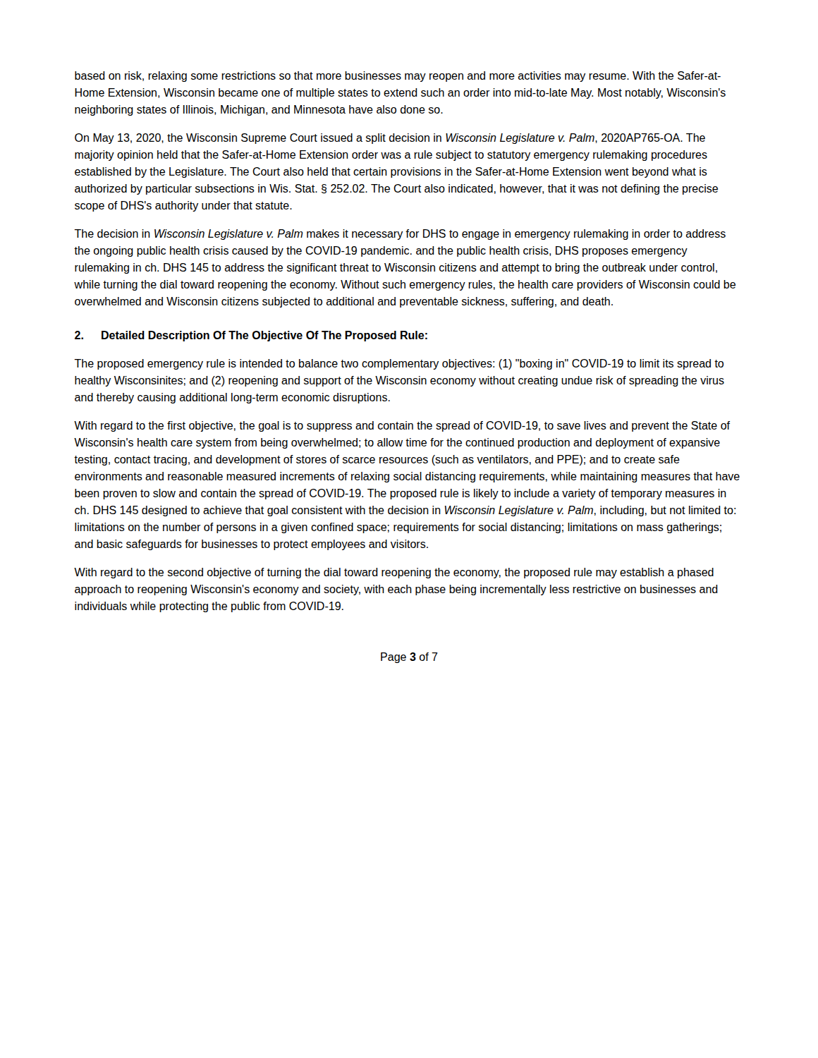based on risk, relaxing some restrictions so that more businesses may reopen and more activities may resume. With the Safer-at-Home Extension, Wisconsin became one of multiple states to extend such an order into mid-to-late May. Most notably, Wisconsin's neighboring states of Illinois, Michigan, and Minnesota have also done so.
On May 13, 2020, the Wisconsin Supreme Court issued a split decision in Wisconsin Legislature v. Palm, 2020AP765-OA. The majority opinion held that the Safer-at-Home Extension order was a rule subject to statutory emergency rulemaking procedures established by the Legislature. The Court also held that certain provisions in the Safer-at-Home Extension went beyond what is authorized by particular subsections in Wis. Stat. § 252.02. The Court also indicated, however, that it was not defining the precise scope of DHS's authority under that statute.
The decision in Wisconsin Legislature v. Palm makes it necessary for DHS to engage in emergency rulemaking in order to address the ongoing public health crisis caused by the COVID-19 pandemic. and the public health crisis, DHS proposes emergency rulemaking in ch. DHS 145 to address the significant threat to Wisconsin citizens and attempt to bring the outbreak under control, while turning the dial toward reopening the economy. Without such emergency rules, the health care providers of Wisconsin could be overwhelmed and Wisconsin citizens subjected to additional and preventable sickness, suffering, and death.
2. Detailed Description Of The Objective Of The Proposed Rule:
The proposed emergency rule is intended to balance two complementary objectives: (1) "boxing in" COVID-19 to limit its spread to healthy Wisconsinites; and (2) reopening and support of the Wisconsin economy without creating undue risk of spreading the virus and thereby causing additional long-term economic disruptions.
With regard to the first objective, the goal is to suppress and contain the spread of COVID-19, to save lives and prevent the State of Wisconsin's health care system from being overwhelmed; to allow time for the continued production and deployment of expansive testing, contact tracing, and development of stores of scarce resources (such as ventilators, and PPE); and to create safe environments and reasonable measured increments of relaxing social distancing requirements, while maintaining measures that have been proven to slow and contain the spread of COVID-19. The proposed rule is likely to include a variety of temporary measures in ch. DHS 145 designed to achieve that goal consistent with the decision in Wisconsin Legislature v. Palm, including, but not limited to: limitations on the number of persons in a given confined space; requirements for social distancing; limitations on mass gatherings; and basic safeguards for businesses to protect employees and visitors.
With regard to the second objective of turning the dial toward reopening the economy, the proposed rule may establish a phased approach to reopening Wisconsin's economy and society, with each phase being incrementally less restrictive on businesses and individuals while protecting the public from COVID-19.
Page 3 of 7